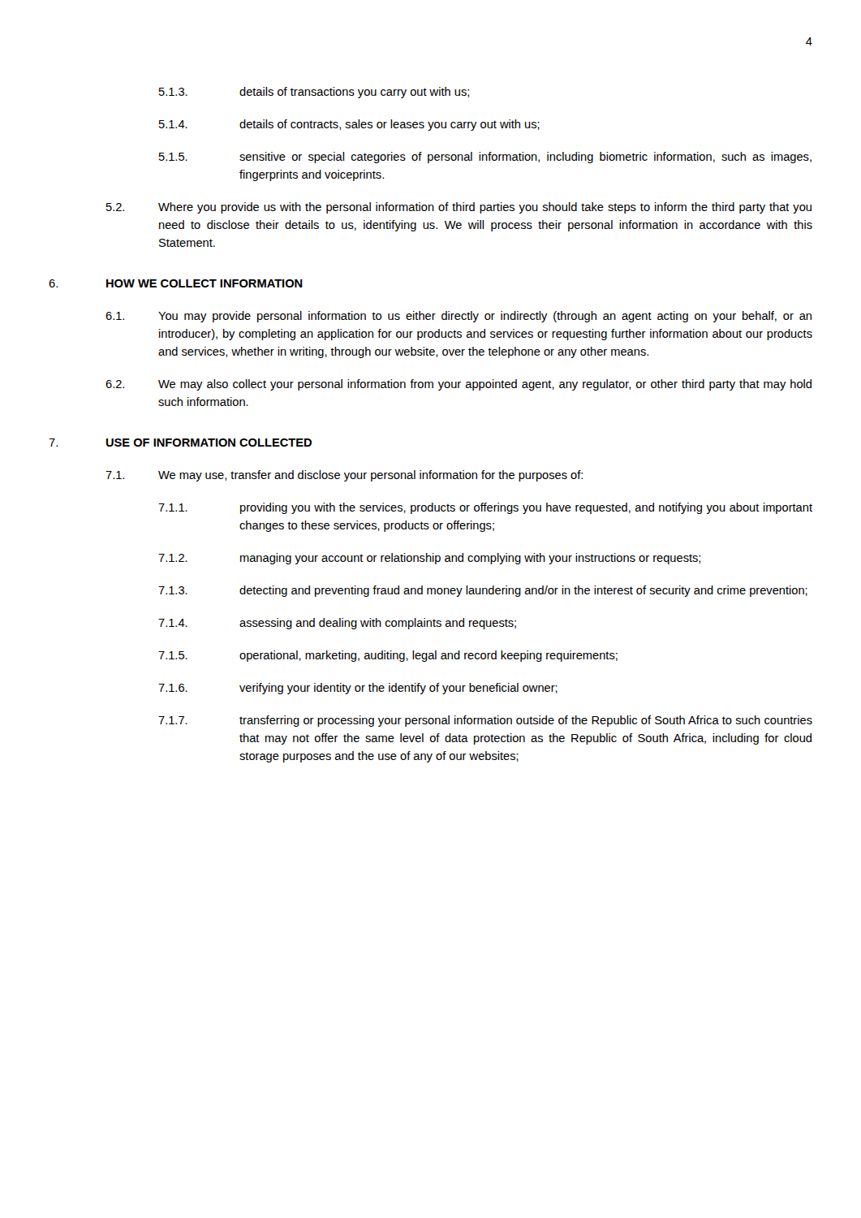4
5.1.3. details of transactions you carry out with us;
5.1.4. details of contracts, sales or leases you carry out with us;
5.1.5. sensitive or special categories of personal information, including biometric information, such as images, fingerprints and voiceprints.
5.2. Where you provide us with the personal information of third parties you should take steps to inform the third party that you need to disclose their details to us, identifying us. We will process their personal information in accordance with this Statement.
6. How we collect information
6.1. You may provide personal information to us either directly or indirectly (through an agent acting on your behalf, or an introducer), by completing an application for our products and services or requesting further information about our products and services, whether in writing, through our website, over the telephone or any other means.
6.2. We may also collect your personal information from your appointed agent, any regulator, or other third party that may hold such information.
7. Use of information collected
7.1. We may use, transfer and disclose your personal information for the purposes of:
7.1.1. providing you with the services, products or offerings you have requested, and notifying you about important changes to these services, products or offerings;
7.1.2. managing your account or relationship and complying with your instructions or requests;
7.1.3. detecting and preventing fraud and money laundering and/or in the interest of security and crime prevention;
7.1.4. assessing and dealing with complaints and requests;
7.1.5. operational, marketing, auditing, legal and record keeping requirements;
7.1.6. verifying your identity or the identify of your beneficial owner;
7.1.7. transferring or processing your personal information outside of the Republic of South Africa to such countries that may not offer the same level of data protection as the Republic of South Africa, including for cloud storage purposes and the use of any of our websites;